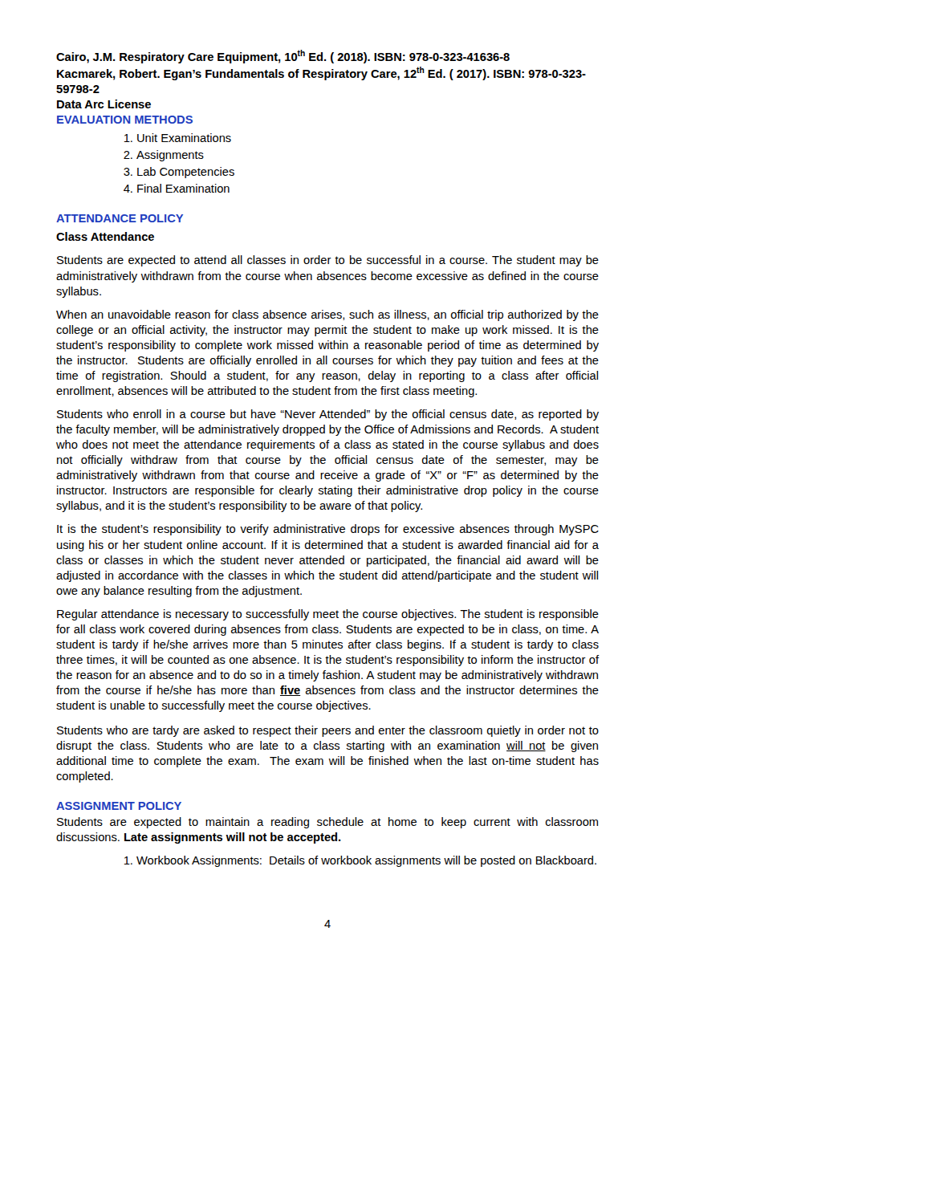Cairo, J.M. Respiratory Care Equipment, 10th Ed. ( 2018). ISBN: 978-0-323-41636-8
Kacmarek, Robert. Egan’s Fundamentals of Respiratory Care, 12th Ed. ( 2017). ISBN: 978-0-323-59798-2
Data Arc License
EVALUATION METHODS
Unit Examinations
Assignments
Lab Competencies
Final Examination
ATTENDANCE POLICY
Class Attendance
Students are expected to attend all classes in order to be successful in a course. The student may be administratively withdrawn from the course when absences become excessive as defined in the course syllabus.
When an unavoidable reason for class absence arises, such as illness, an official trip authorized by the college or an official activity, the instructor may permit the student to make up work missed. It is the student’s responsibility to complete work missed within a reasonable period of time as determined by the instructor. Students are officially enrolled in all courses for which they pay tuition and fees at the time of registration. Should a student, for any reason, delay in reporting to a class after official enrollment, absences will be attributed to the student from the first class meeting.
Students who enroll in a course but have “Never Attended” by the official census date, as reported by the faculty member, will be administratively dropped by the Office of Admissions and Records. A student who does not meet the attendance requirements of a class as stated in the course syllabus and does not officially withdraw from that course by the official census date of the semester, may be administratively withdrawn from that course and receive a grade of “X” or “F” as determined by the instructor. Instructors are responsible for clearly stating their administrative drop policy in the course syllabus, and it is the student’s responsibility to be aware of that policy.
It is the student’s responsibility to verify administrative drops for excessive absences through MySPC using his or her student online account. If it is determined that a student is awarded financial aid for a class or classes in which the student never attended or participated, the financial aid award will be adjusted in accordance with the classes in which the student did attend/participate and the student will owe any balance resulting from the adjustment.
Regular attendance is necessary to successfully meet the course objectives. The student is responsible for all class work covered during absences from class. Students are expected to be in class, on time. A student is tardy if he/she arrives more than 5 minutes after class begins. If a student is tardy to class three times, it will be counted as one absence. It is the student’s responsibility to inform the instructor of the reason for an absence and to do so in a timely fashion. A student may be administratively withdrawn from the course if he/she has more than five absences from class and the instructor determines the student is unable to successfully meet the course objectives.
Students who are tardy are asked to respect their peers and enter the classroom quietly in order not to disrupt the class. Students who are late to a class starting with an examination will not be given additional time to complete the exam. The exam will be finished when the last on-time student has completed.
ASSIGNMENT POLICY
Students are expected to maintain a reading schedule at home to keep current with classroom discussions. Late assignments will not be accepted.
Workbook Assignments: Details of workbook assignments will be posted on Blackboard.
4